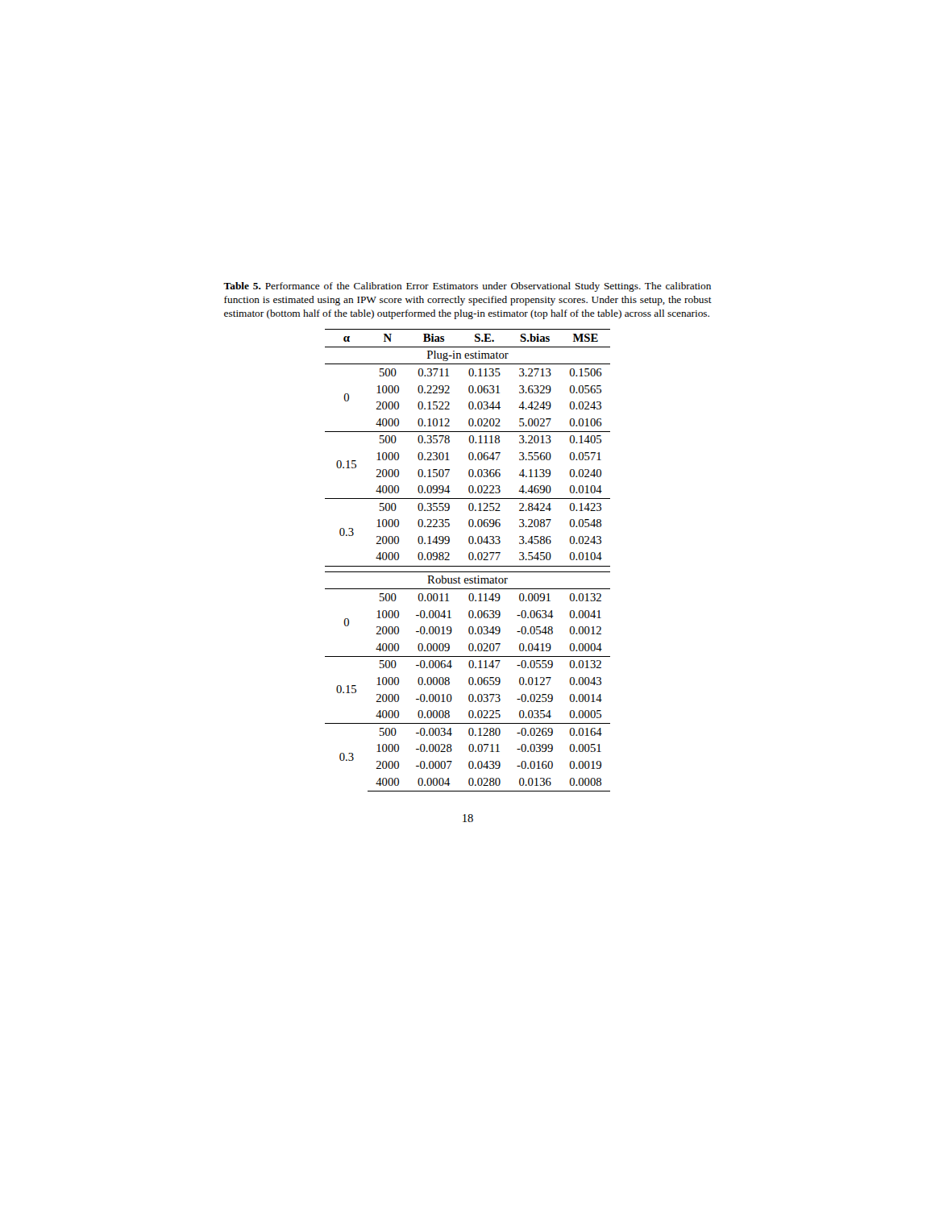Table 5. Performance of the Calibration Error Estimators under Observational Study Settings. The calibration function is estimated using an IPW score with correctly specified propensity scores. Under this setup, the robust estimator (bottom half of the table) outperformed the plug-in estimator (top half of the table) across all scenarios.
| α | N | Bias | S.E. | S.bias | MSE |
| --- | --- | --- | --- | --- | --- |
| Plug-in estimator |
| 0 | 500 | 0.3711 | 0.1135 | 3.2713 | 0.1506 |
| 1000 | 0.2292 | 0.0631 | 3.6329 | 0.0565 |
| 2000 | 0.1522 | 0.0344 | 4.4249 | 0.0243 |
| 4000 | 0.1012 | 0.0202 | 5.0027 | 0.0106 |
| 0.15 | 500 | 0.3578 | 0.1118 | 3.2013 | 0.1405 |
| 1000 | 0.2301 | 0.0647 | 3.5560 | 0.0571 |
| 2000 | 0.1507 | 0.0366 | 4.1139 | 0.0240 |
| 4000 | 0.0994 | 0.0223 | 4.4690 | 0.0104 |
| 0.3 | 500 | 0.3559 | 0.1252 | 2.8424 | 0.1423 |
| 1000 | 0.2235 | 0.0696 | 3.2087 | 0.0548 |
| 2000 | 0.1499 | 0.0433 | 3.4586 | 0.0243 |
| 4000 | 0.0982 | 0.0277 | 3.5450 | 0.0104 |
| Robust estimator |
| 0 | 500 | 0.0011 | 0.1149 | 0.0091 | 0.0132 |
| 1000 | -0.0041 | 0.0639 | -0.0634 | 0.0041 |
| 2000 | -0.0019 | 0.0349 | -0.0548 | 0.0012 |
| 4000 | 0.0009 | 0.0207 | 0.0419 | 0.0004 |
| 0.15 | 500 | -0.0064 | 0.1147 | -0.0559 | 0.0132 |
| 1000 | 0.0008 | 0.0659 | 0.0127 | 0.0043 |
| 2000 | -0.0010 | 0.0373 | -0.0259 | 0.0014 |
| 4000 | 0.0008 | 0.0225 | 0.0354 | 0.0005 |
| 0.3 | 500 | -0.0034 | 0.1280 | -0.0269 | 0.0164 |
| 1000 | -0.0028 | 0.0711 | -0.0399 | 0.0051 |
| 2000 | -0.0007 | 0.0439 | -0.0160 | 0.0019 |
| 4000 | 0.0004 | 0.0280 | 0.0136 | 0.0008 |
18